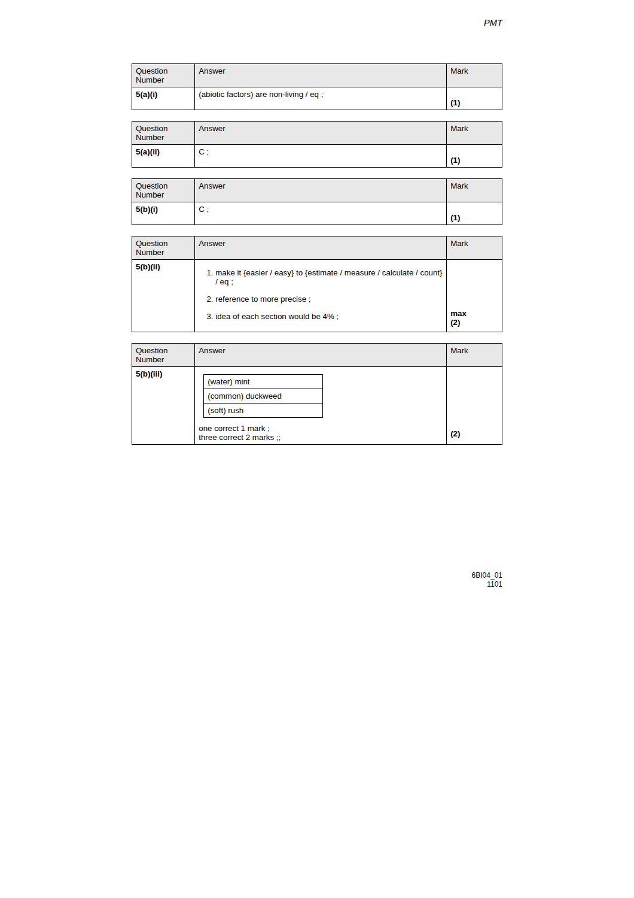PMT
| Question Number | Answer | Mark |
| --- | --- | --- |
| 5(a)(i) | (abiotic factors) are non-living / eq ; | (1) |
| Question Number | Answer | Mark |
| --- | --- | --- |
| 5(a)(ii) | C ; | (1) |
| Question Number | Answer | Mark |
| --- | --- | --- |
| 5(b)(i) | C ; | (1) |
| Question Number | Answer | Mark |
| --- | --- | --- |
| 5(b)(ii) | make it {easier / easy} to {estimate / measure / calculate / count} / eq ; reference to more precise ; idea of each section would be 4% ; | max (2) |
| Question Number | Answer | Mark |
| --- | --- | --- |
| 5(b)(iii) | (water) mint (common) duckweed (soft) rush one correct 1 mark ; three correct 2 marks ;; | (2) |
6BI04_01
1101